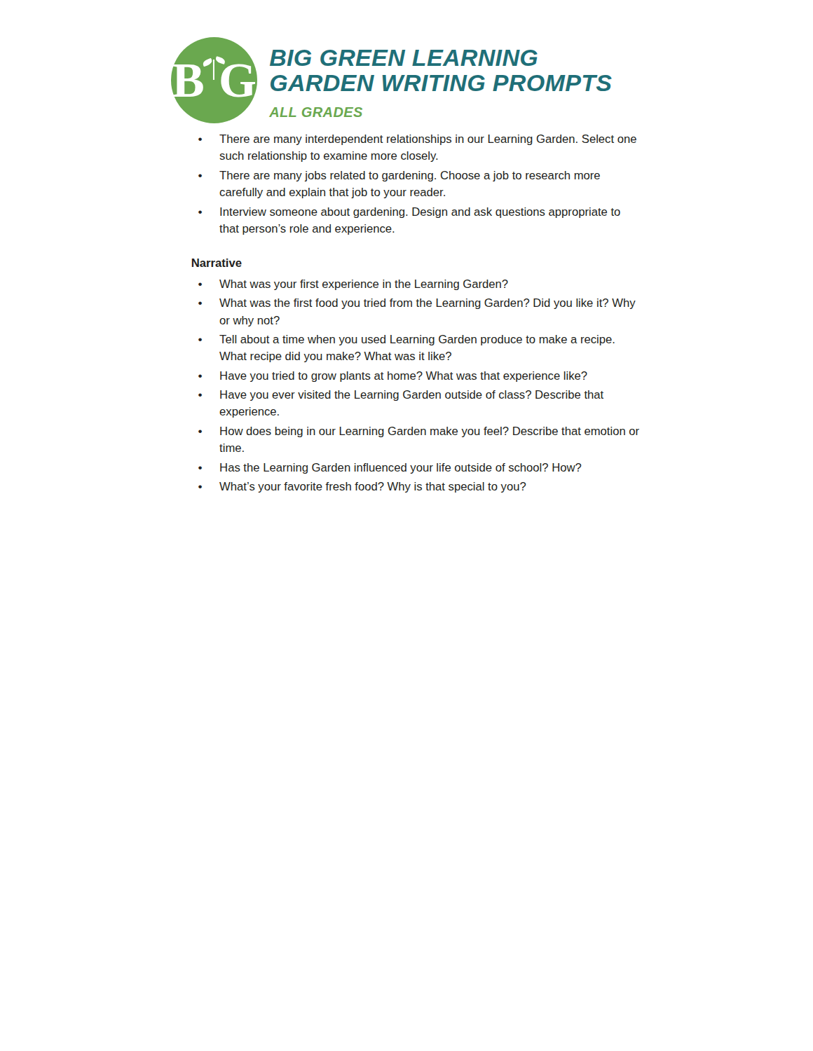B G
Big Green Learning Garden Writing Prompts
All Grades
There are many interdependent relationships in our Learning Garden. Select one such relationship to examine more closely.
There are many jobs related to gardening. Choose a job to research more carefully and explain that job to your reader.
Interview someone about gardening. Design and ask questions appropriate to that person’s role and experience.
Narrative
What was your first experience in the Learning Garden?
What was the first food you tried from the Learning Garden? Did you like it? Why or why not?
Tell about a time when you used Learning Garden produce to make a recipe. What recipe did you make? What was it like?
Have you tried to grow plants at home? What was that experience like?
Have you ever visited the Learning Garden outside of class? Describe that experience.
How does being in our Learning Garden make you feel? Describe that emotion or time.
Has the Learning Garden influenced your life outside of school? How?
What’s your favorite fresh food? Why is that special to you?